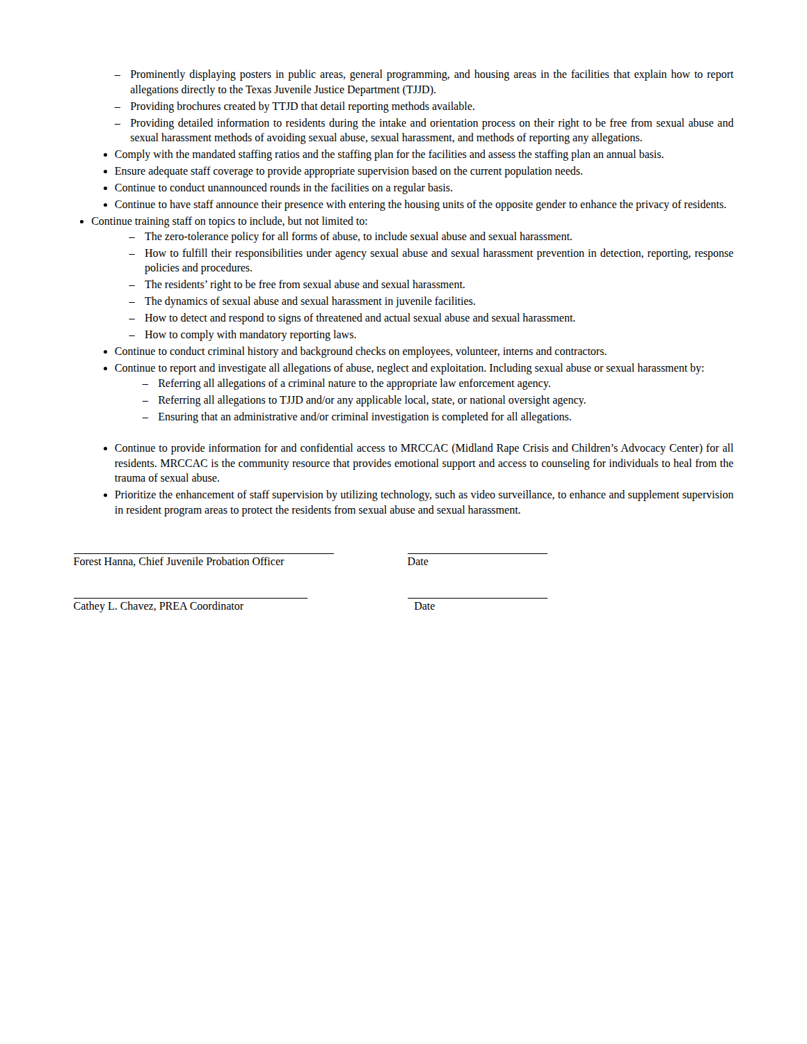Prominently displaying posters in public areas, general programming, and housing areas in the facilities that explain how to report allegations directly to the Texas Juvenile Justice Department (TJJD).
Providing brochures created by TTJD that detail reporting methods available.
Providing detailed information to residents during the intake and orientation process on their right to be free from sexual abuse and sexual harassment methods of avoiding sexual abuse, sexual harassment, and methods of reporting any allegations.
Comply with the mandated staffing ratios and the staffing plan for the facilities and assess the staffing plan an annual basis.
Ensure adequate staff coverage to provide appropriate supervision based on the current population needs.
Continue to conduct unannounced rounds in the facilities on a regular basis.
Continue to have staff announce their presence with entering the housing units of the opposite gender to enhance the privacy of residents.
Continue training staff on topics to include, but not limited to:
The zero-tolerance policy for all forms of abuse, to include sexual abuse and sexual harassment.
How to fulfill their responsibilities under agency sexual abuse and sexual harassment prevention in detection, reporting, response policies and procedures.
The residents’ right to be free from sexual abuse and sexual harassment.
The dynamics of sexual abuse and sexual harassment in juvenile facilities.
How to detect and respond to signs of threatened and actual sexual abuse and sexual harassment.
How to comply with mandatory reporting laws.
Continue to conduct criminal history and background checks on employees, volunteer, interns and contractors.
Continue to report and investigate all allegations of abuse, neglect and exploitation. Including sexual abuse or sexual harassment by:
Referring all allegations of a criminal nature to the appropriate law enforcement agency.
Referring all allegations to TJJD and/or any applicable local, state, or national oversight agency.
Ensuring that an administrative and/or criminal investigation is completed for all allegations.
Continue to provide information for and confidential access to MRCCAC (Midland Rape Crisis and Children’s Advocacy Center) for all residents. MRCCAC is the community resource that provides emotional support and access to counseling for individuals to heal from the trauma of sexual abuse.
Prioritize the enhancement of staff supervision by utilizing technology, such as video surveillance, to enhance and supplement supervision in resident program areas to protect the residents from sexual abuse and sexual harassment.
Forest Hanna, Chief Juvenile Probation Officer
Date
Cathey L. Chavez, PREA Coordinator
Date